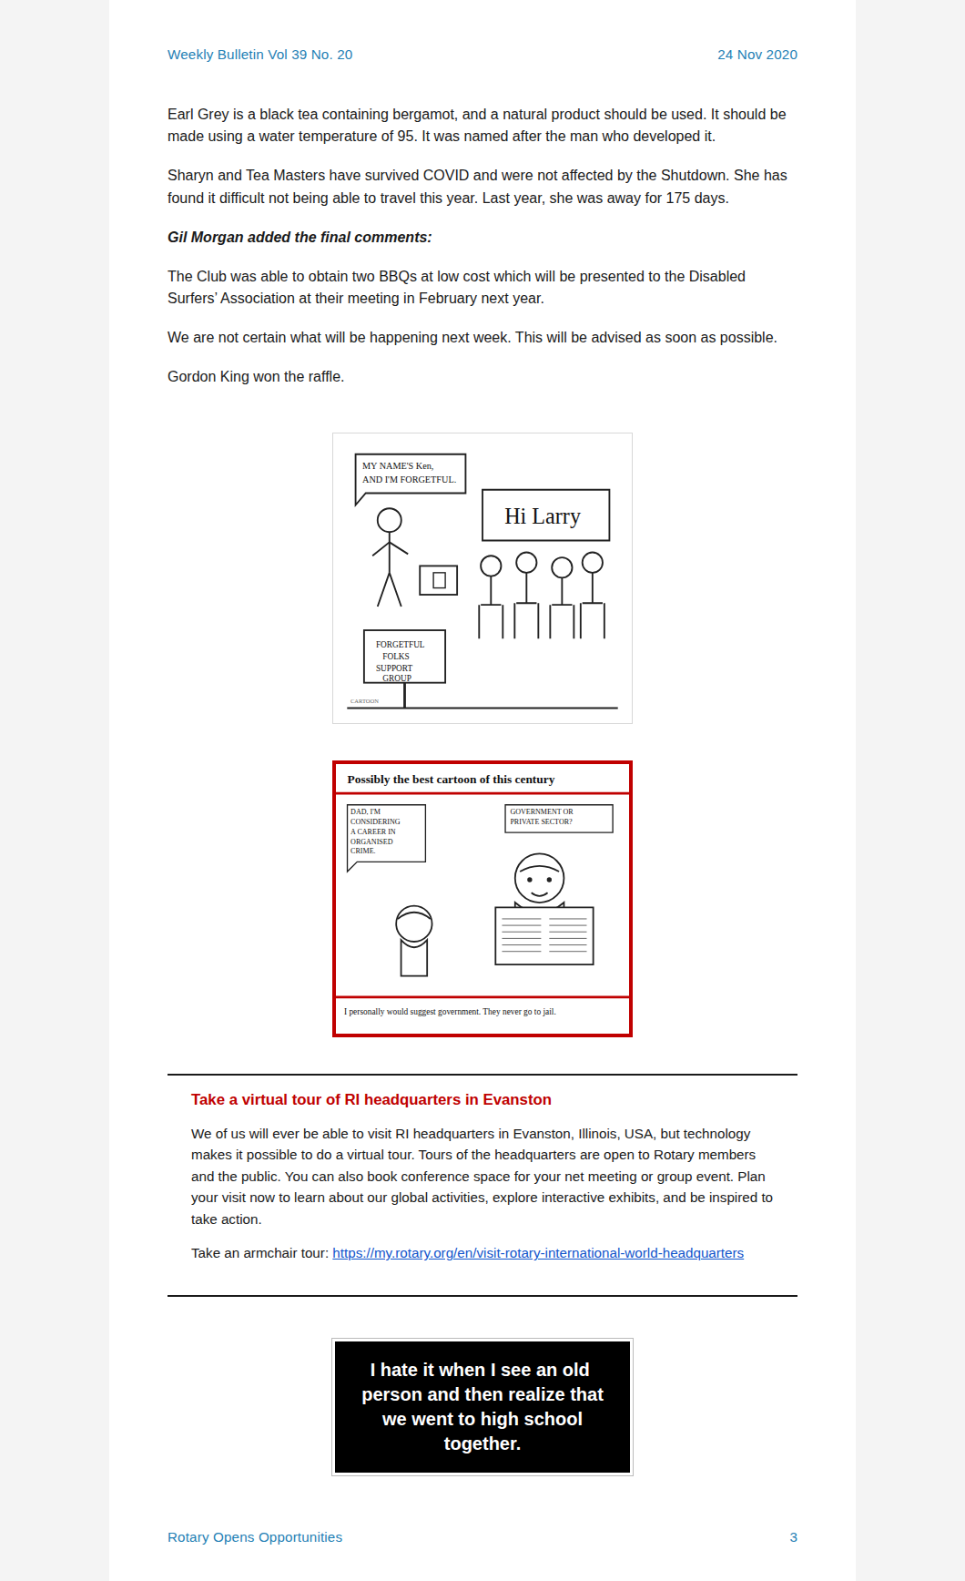Weekly Bulletin Vol 39 No. 20 24 Nov 2020
Earl Grey is a black tea containing bergamot, and a natural product should be used. It should be made using a water temperature of 95. It was named after the man who developed it.
Sharyn and Tea Masters have survived COVID and were not affected by the Shutdown. She has found it difficult not being able to travel this year. Last year, she was away for 175 days.
Gil Morgan added the final comments:
The Club was able to obtain two BBQs at low cost which will be presented to the Disabled Surfers’ Association at their meeting in February next year.
We are not certain what will be happening next week. This will be advised as soon as possible.
Gordon King won the raffle.
Forgetful Folks Support Group cartoon A man stands before a seated support group. His speech bubble reads "My name's Ken, and I'm forgetful." The group replies "Hi Larry." A sign reads "Forgetful Folks Support Group." MY NAME'S Ken, AND I'M FORGETFUL. Hi Larry FORGETFUL FOLKS SUPPORT GROUP CARTOON
Organised crime career cartoon Banner reads "Possibly the best cartoon of this century." A child says "Dad, I'm considering a career in organised crime." The father, reading a newspaper, thinks "Government or private sector?" Caption: "I personally would suggest government. They never go to jail." Possibly the best cartoon of this century DAD, I'M CONSIDERING A CAREER IN ORGANISED CRIME. GOVERNMENT OR PRIVATE SECTOR? I personally would suggest government. They never go to jail.
Take a virtual tour of RI headquarters in Evanston
We of us will ever be able to visit RI headquarters in Evanston, Illinois, USA, but technology makes it possible to do a virtual tour. Tours of the headquarters are open to Rotary members and the public. You can also book conference space for your net meeting or group event. Plan your visit now to learn about our global activities, explore interactive exhibits, and be inspired to take action.
Take an armchair tour: https://my.rotary.org/en/visit-rotary-international-world-headquarters
I hate it when I see an old person and then realize that we went to high school together.
Rotary Opens Opportunities 3